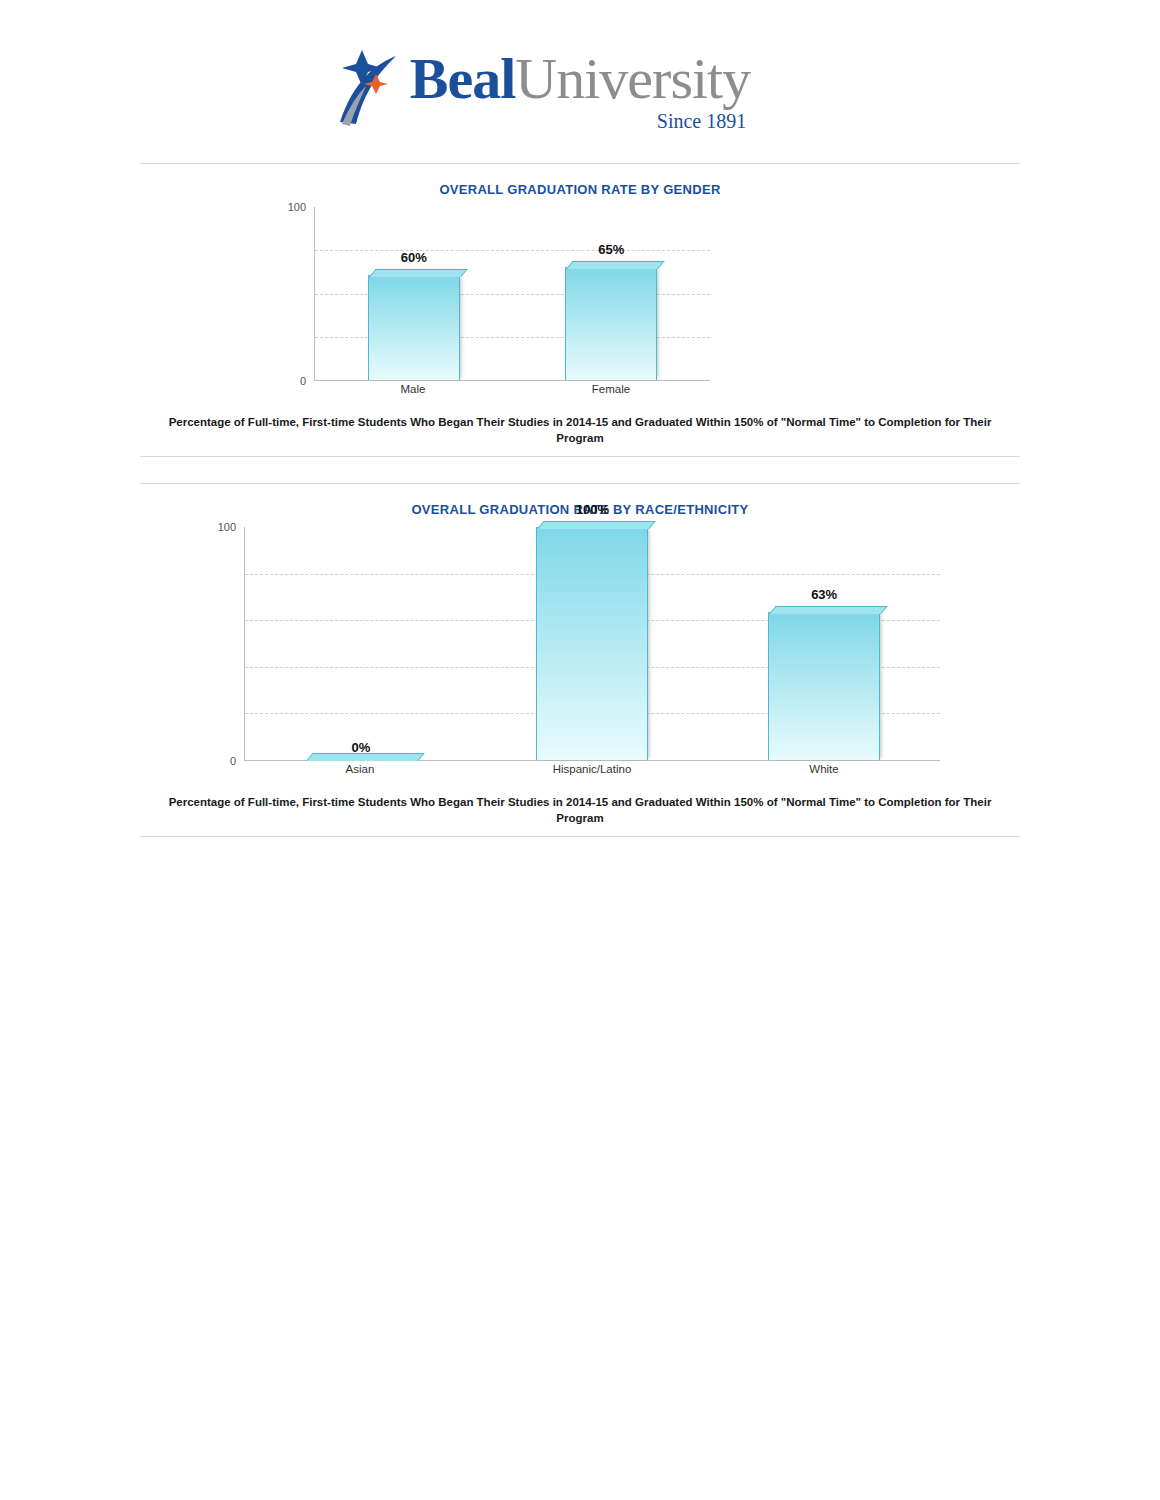Beal University
Since 1891
OVERALL GRADUATION RATE BY GENDER
100 0
60%
65%
Male Female
Percentage of Full-time, First-time Students Who Began Their Studies in 2014-15 and Graduated Within 150% of "Normal Time" to Completion for Their Program
OVERALL GRADUATION RATE BY RACE/ETHNICITY
100 0
0%
100%
63%
Asian Hispanic/Latino White
Percentage of Full-time, First-time Students Who Began Their Studies in 2014-15 and Graduated Within 150% of "Normal Time" to Completion for Their Program